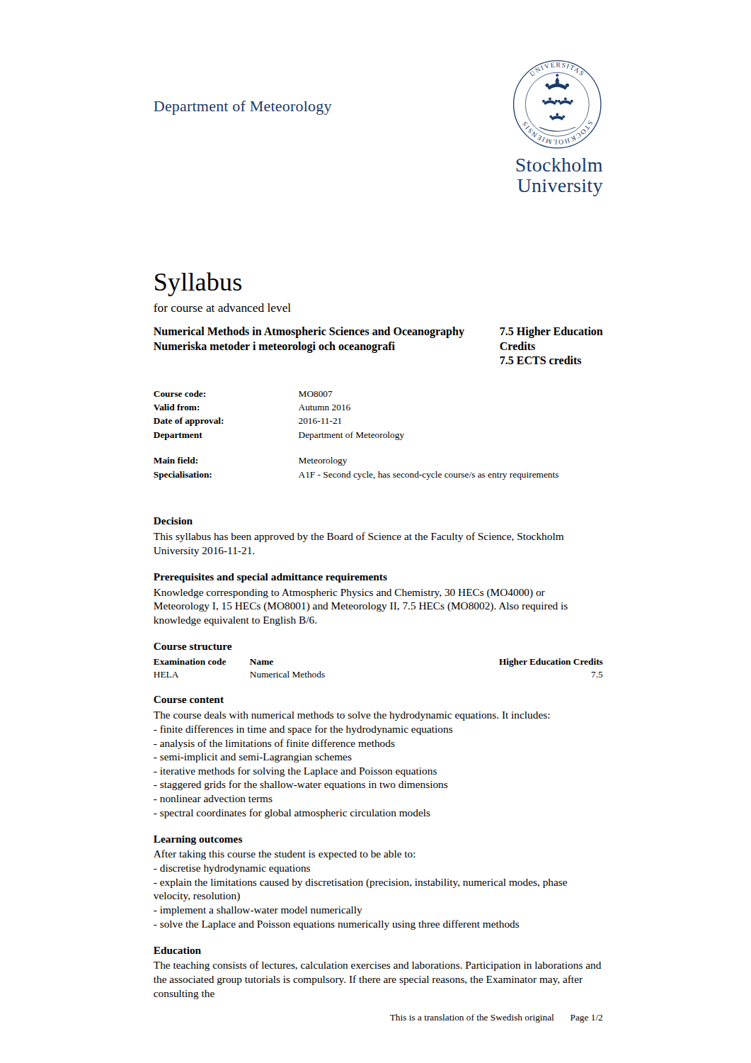Department of Meteorology
UNIVERSITAS STOCKHOLMIENSIS
Stockholm
University
Syllabus
for course at advanced level
Numerical Methods in Atmospheric Sciences and Oceanography
Numeriska metoder i meteorologi och oceanografi
7.5 Higher Education
Credits
7.5 ECTS credits
| Course code: | MO8007 |
| Valid from: | Autumn 2016 |
| Date of approval: | 2016-11-21 |
| Department | Department of Meteorology |
| Main field: | Meteorology |
| Specialisation: | A1F - Second cycle, has second-cycle course/s as entry requirements |
Decision
This syllabus has been approved by the Board of Science at the Faculty of Science, Stockholm University 2016-11-21.
Prerequisites and special admittance requirements
Knowledge corresponding to Atmospheric Physics and Chemistry, 30 HECs (MO4000) or Meteorology I, 15 HECs (MO8001) and Meteorology II, 7.5 HECs (MO8002). Also required is knowledge equivalent to English B/6.
Course structure
| Examination code | Name | Higher Education Credits |
| --- | --- | --- |
| HELA | Numerical Methods | 7.5 |
Course content
The course deals with numerical methods to solve the hydrodynamic equations. It includes:
finite differences in time and space for the hydrodynamic equations
analysis of the limitations of finite difference methods
semi-implicit and semi-Lagrangian schemes
iterative methods for solving the Laplace and Poisson equations
staggered grids for the shallow-water equations in two dimensions
nonlinear advection terms
spectral coordinates for global atmospheric circulation models
Learning outcomes
After taking this course the student is expected to be able to:
discretise hydrodynamic equations
explain the limitations caused by discretisation (precision, instability, numerical modes, phase velocity, resolution)
implement a shallow-water model numerically
solve the Laplace and Poisson equations numerically using three different methods
Education
The teaching consists of lectures, calculation exercises and laborations. Participation in laborations and the associated group tutorials is compulsory. If there are special reasons, the Examinator may, after consulting the
This is a translation of the Swedish originalPage 1/2